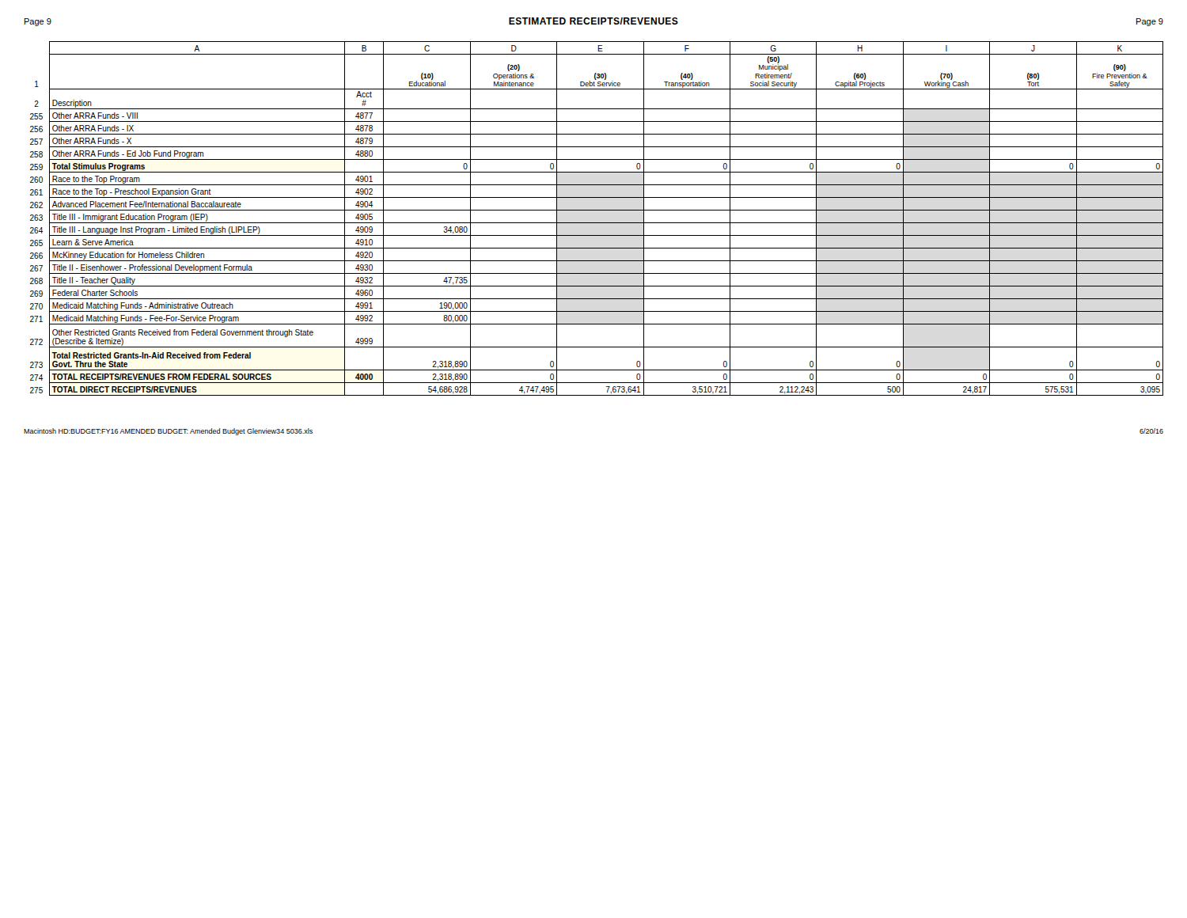Page 9
ESTIMATED RECEIPTS/REVENUES
Page 9
| | A | B | C | D | E | F | G | H | I | J | K |
| --- | --- | --- | --- | --- | --- | --- | --- | --- | --- | --- | --- |
| 1 | | | (10) Educational | (20) Operations & Maintenance | (30) Debt Service | (40) Transportation | (50) Municipal Retirement/ Social Security | (60) Capital Projects | (70) Working Cash | (80) Tort | (90) Fire Prevention & Safety |
| 2 | Description | Acct # | | | | | | | | | |
| 255 | Other ARRA Funds - VIII | 4877 | | | | | | | | | |
| 256 | Other ARRA Funds - IX | 4878 | | | | | | | | | |
| 257 | Other ARRA Funds - X | 4879 | | | | | | | | | |
| 258 | Other ARRA Funds - Ed Job Fund Program | 4880 | | | | | | | | | |
| 259 | Total Stimulus Programs | | 0 | 0 | 0 | 0 | 0 | 0 | | 0 | 0 |
| 260 | Race to the Top Program | 4901 | | | | | | | | | |
| 261 | Race to the Top - Preschool Expansion Grant | 4902 | | | | | | | | | |
| 262 | Advanced Placement Fee/International Baccalaureate | 4904 | | | | | | | | | |
| 263 | Title III - Immigrant Education Program (IEP) | 4905 | | | | | | | | | |
| 264 | Title III - Language Inst Program - Limited English (LIPLEP) | 4909 | 34,080 | | | | | | | | |
| 265 | Learn & Serve America | 4910 | | | | | | | | | |
| 266 | McKinney Education for Homeless Children | 4920 | | | | | | | | | |
| 267 | Title II - Eisenhower - Professional Development Formula | 4930 | | | | | | | | | |
| 268 | Title II - Teacher Quality | 4932 | 47,735 | | | | | | | | |
| 269 | Federal Charter Schools | 4960 | | | | | | | | | |
| 270 | Medicaid Matching Funds - Administrative Outreach | 4991 | 190,000 | | | | | | | | |
| 271 | Medicaid Matching Funds - Fee-For-Service Program | 4992 | 80,000 | | | | | | | | |
| 272 | Other Restricted Grants Received from Federal Government through State (Describe & Itemize) | 4999 | | | | | | | | | |
| 273 | Total Restricted Grants-In-Aid Received from Federal Govt. Thru the State | | 2,318,890 | 0 | 0 | 0 | 0 | 0 | | 0 | 0 |
| 274 | TOTAL RECEIPTS/REVENUES FROM FEDERAL SOURCES | 4000 | 2,318,890 | 0 | 0 | 0 | 0 | 0 | 0 | 0 | 0 |
| 275 | TOTAL DIRECT RECEIPTS/REVENUES | | 54,686,928 | 4,747,495 | 7,673,641 | 3,510,721 | 2,112,243 | 500 | 24,817 | 575,531 | 3,095 |
Macintosh HD:BUDGET:FY16 AMENDED BUDGET: Amended Budget Glenview34 5036.xls
6/20/16